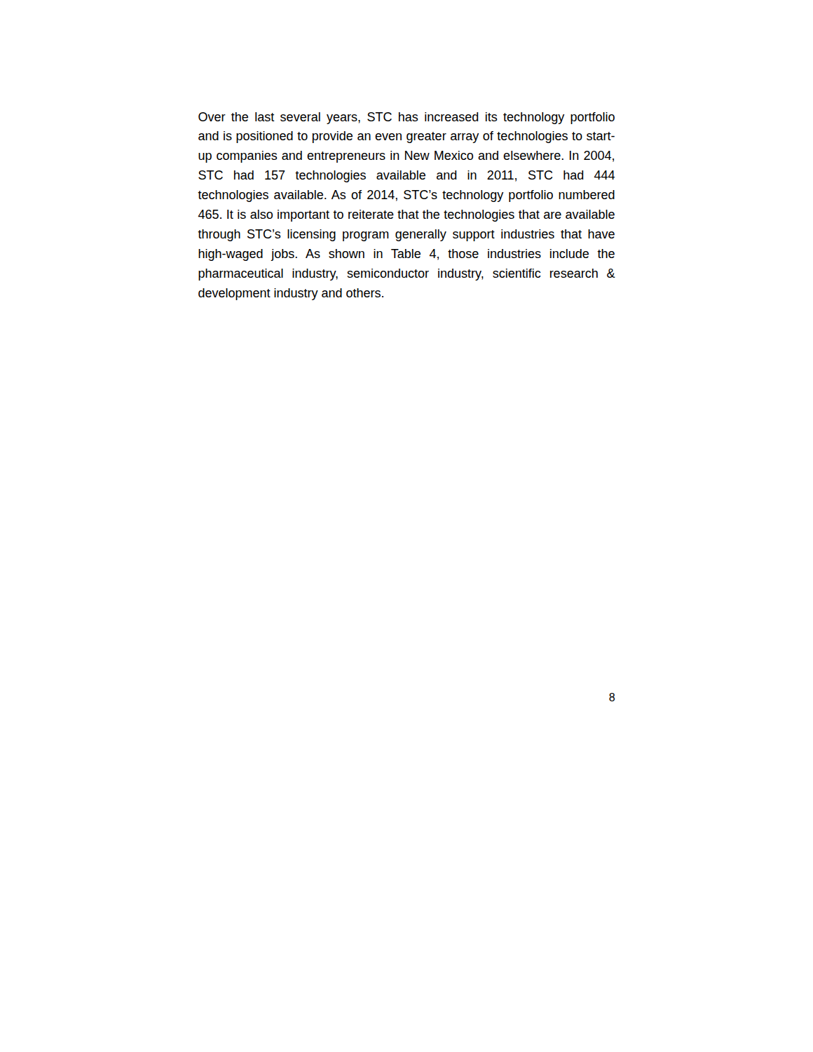Over the last several years, STC has increased its technology portfolio and is positioned to provide an even greater array of technologies to start-up companies and entrepreneurs in New Mexico and elsewhere. In 2004, STC had 157 technologies available and in 2011, STC had 444 technologies available. As of 2014, STC’s technology portfolio numbered 465. It is also important to reiterate that the technologies that are available through STC’s licensing program generally support industries that have high-waged jobs. As shown in Table 4, those industries include the pharmaceutical industry, semiconductor industry, scientific research & development industry and others.
8